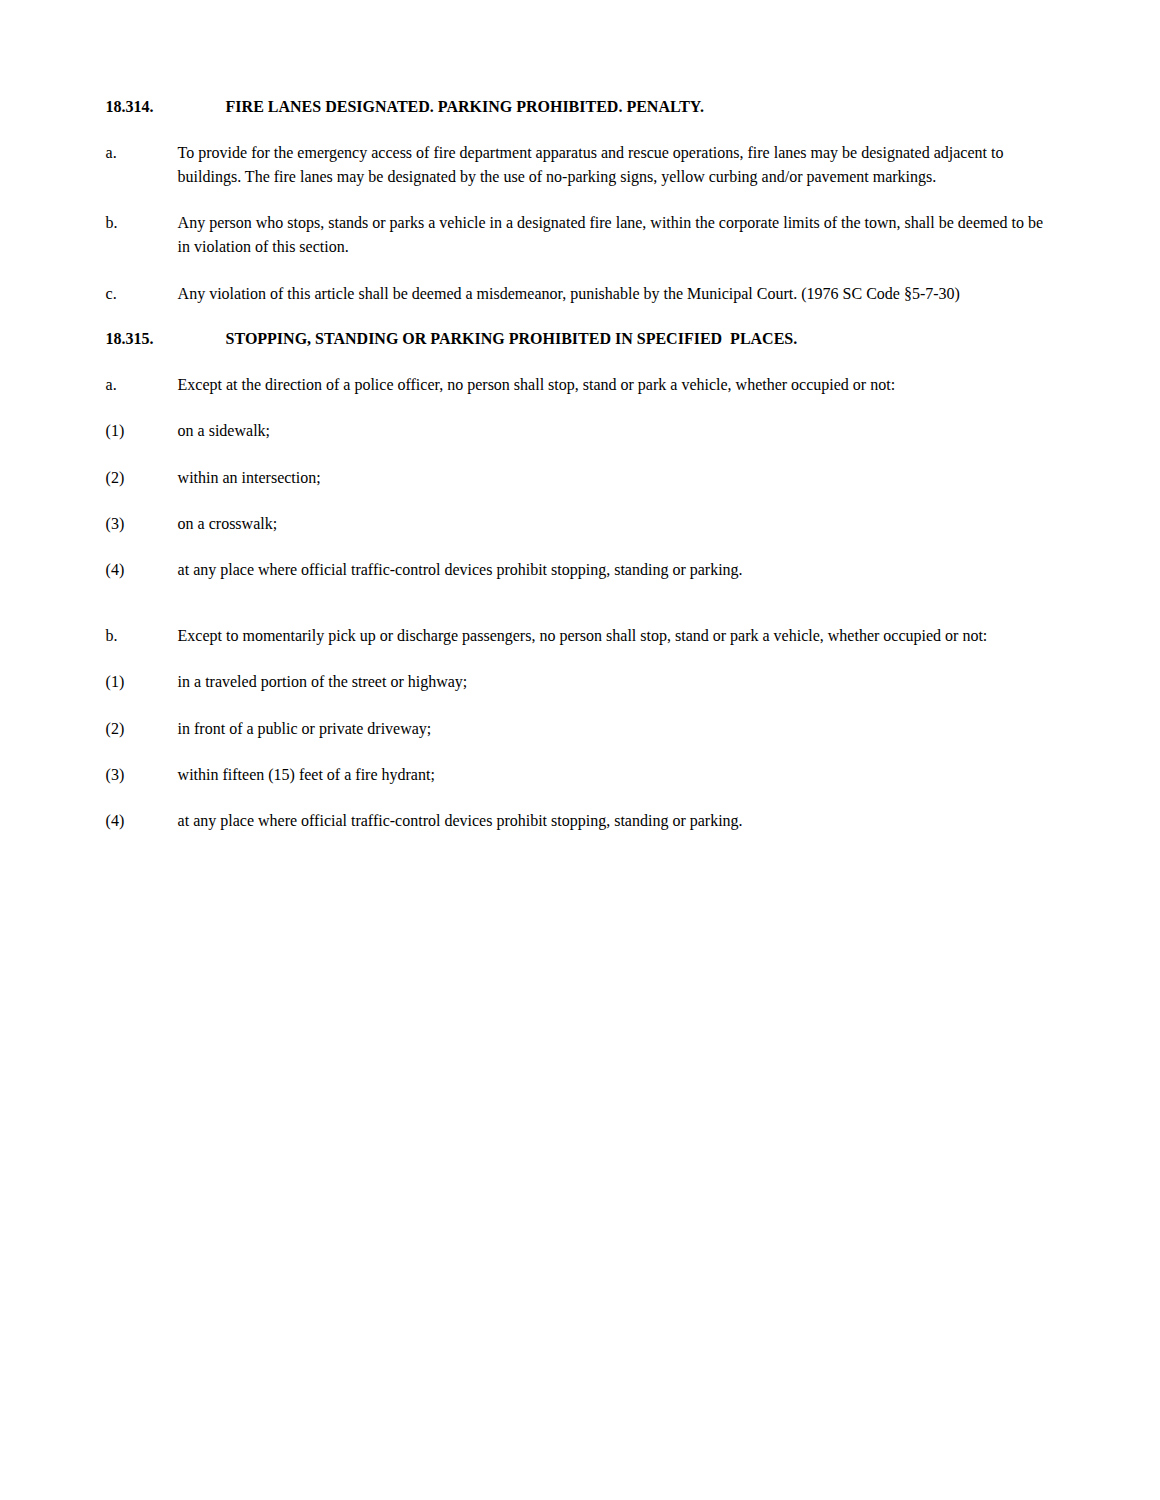18.314. FIRE LANES DESIGNATED. PARKING PROHIBITED. PENALTY.
a.
To provide for the emergency access of fire department apparatus and rescue operations, fire lanes may be designated adjacent to buildings. The fire lanes may be designated by the use of no-parking signs, yellow curbing and/or pavement markings.
b.
Any person who stops, stands or parks a vehicle in a designated fire lane, within the corporate limits of the town, shall be deemed to be in violation of this section.
c.
Any violation of this article shall be deemed a misdemeanor, punishable by the Municipal Court. (1976 SC Code §5-7-30)
18.315. STOPPING, STANDING OR PARKING PROHIBITED IN SPECIFIED PLACES.
a.
Except at the direction of a police officer, no person shall stop, stand or park a vehicle, whether occupied or not:
(1)
on a sidewalk;
(2)
within an intersection;
(3)
on a crosswalk;
(4)
at any place where official traffic-control devices prohibit stopping, standing or parking.
b.
Except to momentarily pick up or discharge passengers, no person shall stop, stand or park a vehicle, whether occupied or not:
(1)
in a traveled portion of the street or highway;
(2)
in front of a public or private driveway;
(3)
within fifteen (15) feet of a fire hydrant;
(4)
at any place where official traffic-control devices prohibit stopping, standing or parking.